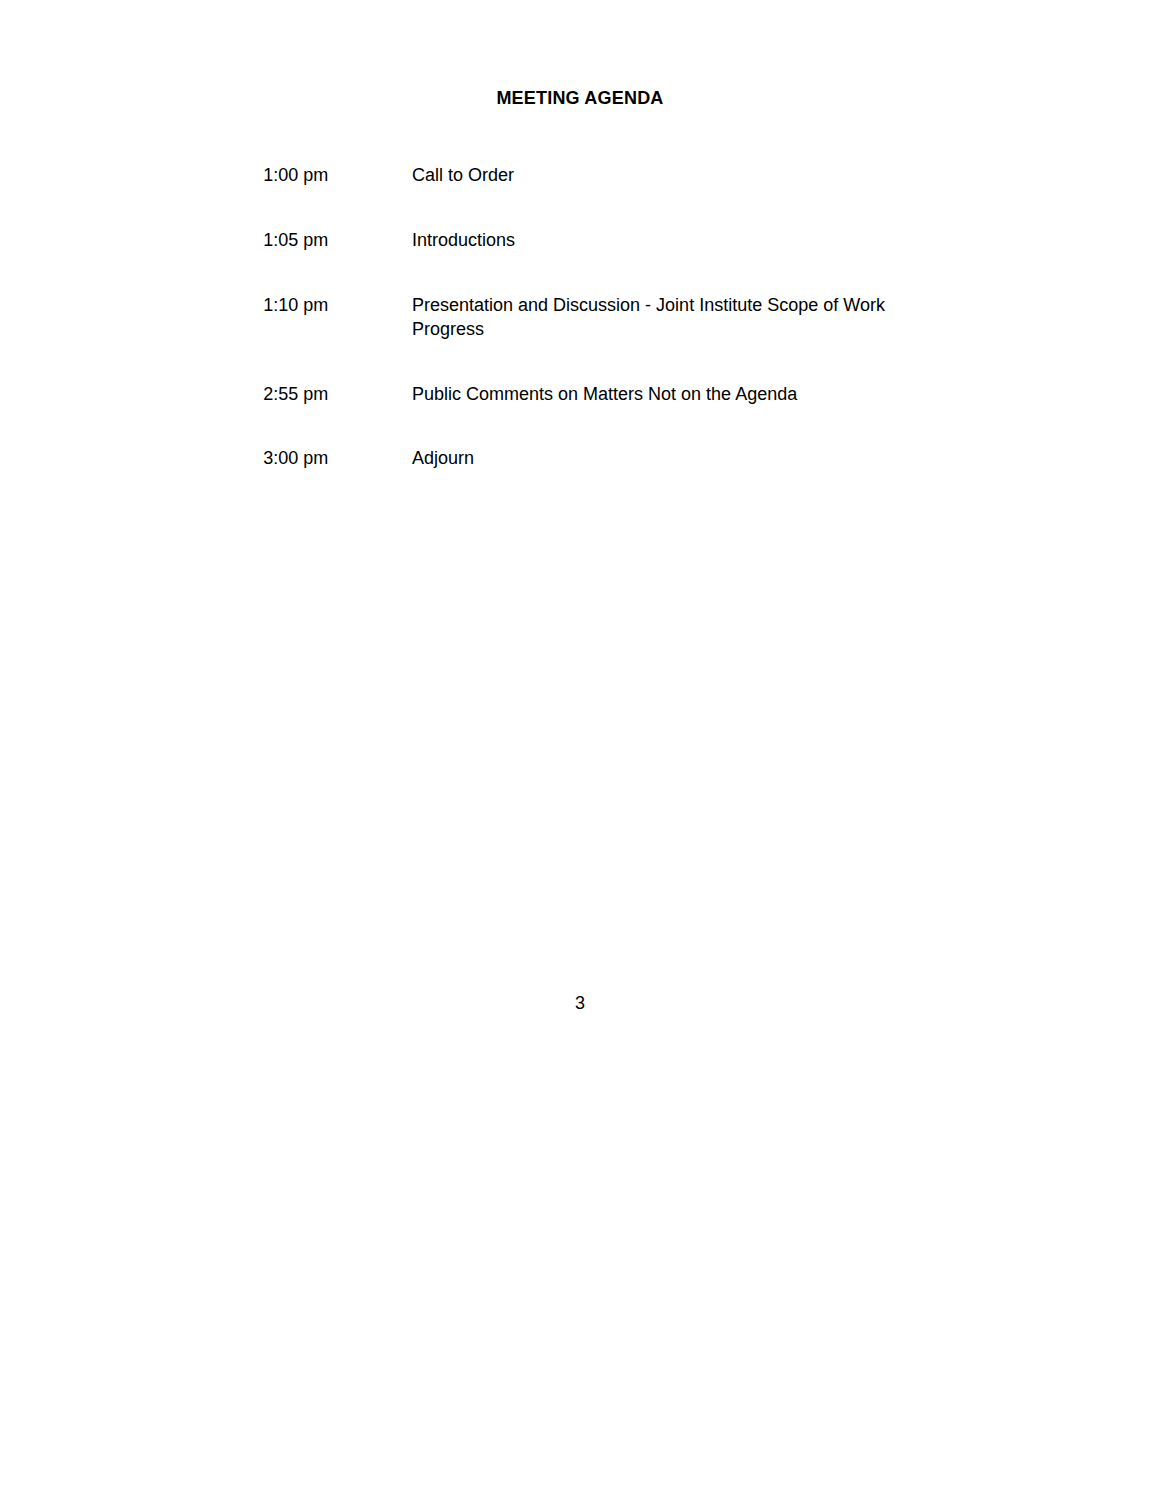MEETING AGENDA
| 1:00 pm | Call to Order |
| 1:05 pm | Introductions |
| 1:10 pm | Presentation and Discussion - Joint Institute Scope of Work Progress |
| 2:55 pm | Public Comments on Matters Not on the Agenda |
| 3:00 pm | Adjourn |
3